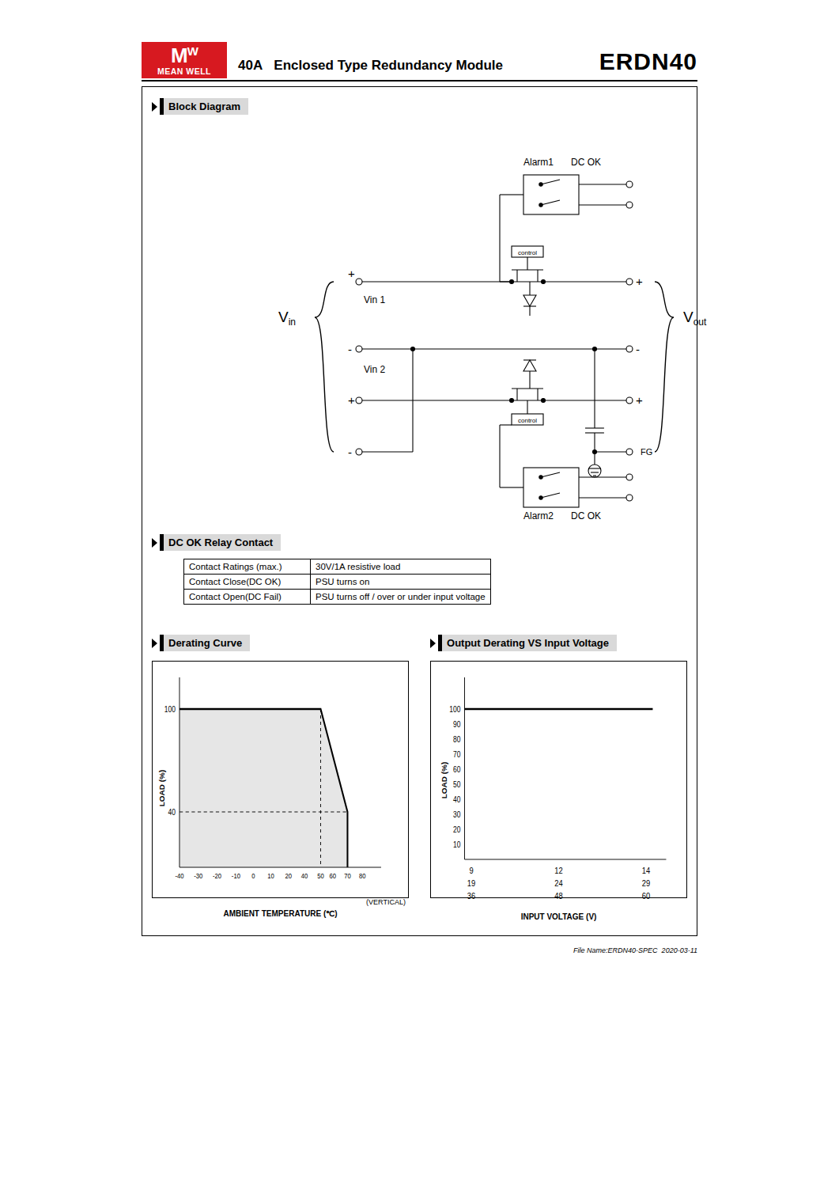MW
MEAN WELL
40A Enclosed Type Redundancy Module
ERDN40
Block Diagram
control control Alarm1 DC OK Alarm2 DC OK + - + - + - + FG Vin 1 Vin 2 Vin Vout
DC OK Relay Contact
| Contact Ratings (max.) | 30V/1A resistive load |
| Contact Close(DC OK) | PSU turns on |
| Contact Open(DC Fail) | PSU turns off / over or under input voltage |
Derating Curve
100 40 -40 -30 -20 -10 0 10 20 40 50 60 70 80 LOAD (%)
(VERTICAL)
AMBIENT TEMPERATURE (℃)
Output Derating VS Input Voltage
100 90 80 70 60 50 40 30 20 10 9 19 36 12 24 48 14 29 60 LOAD (%)
INPUT VOLTAGE (V)
File Name:ERDN40-SPEC 2020-03-11